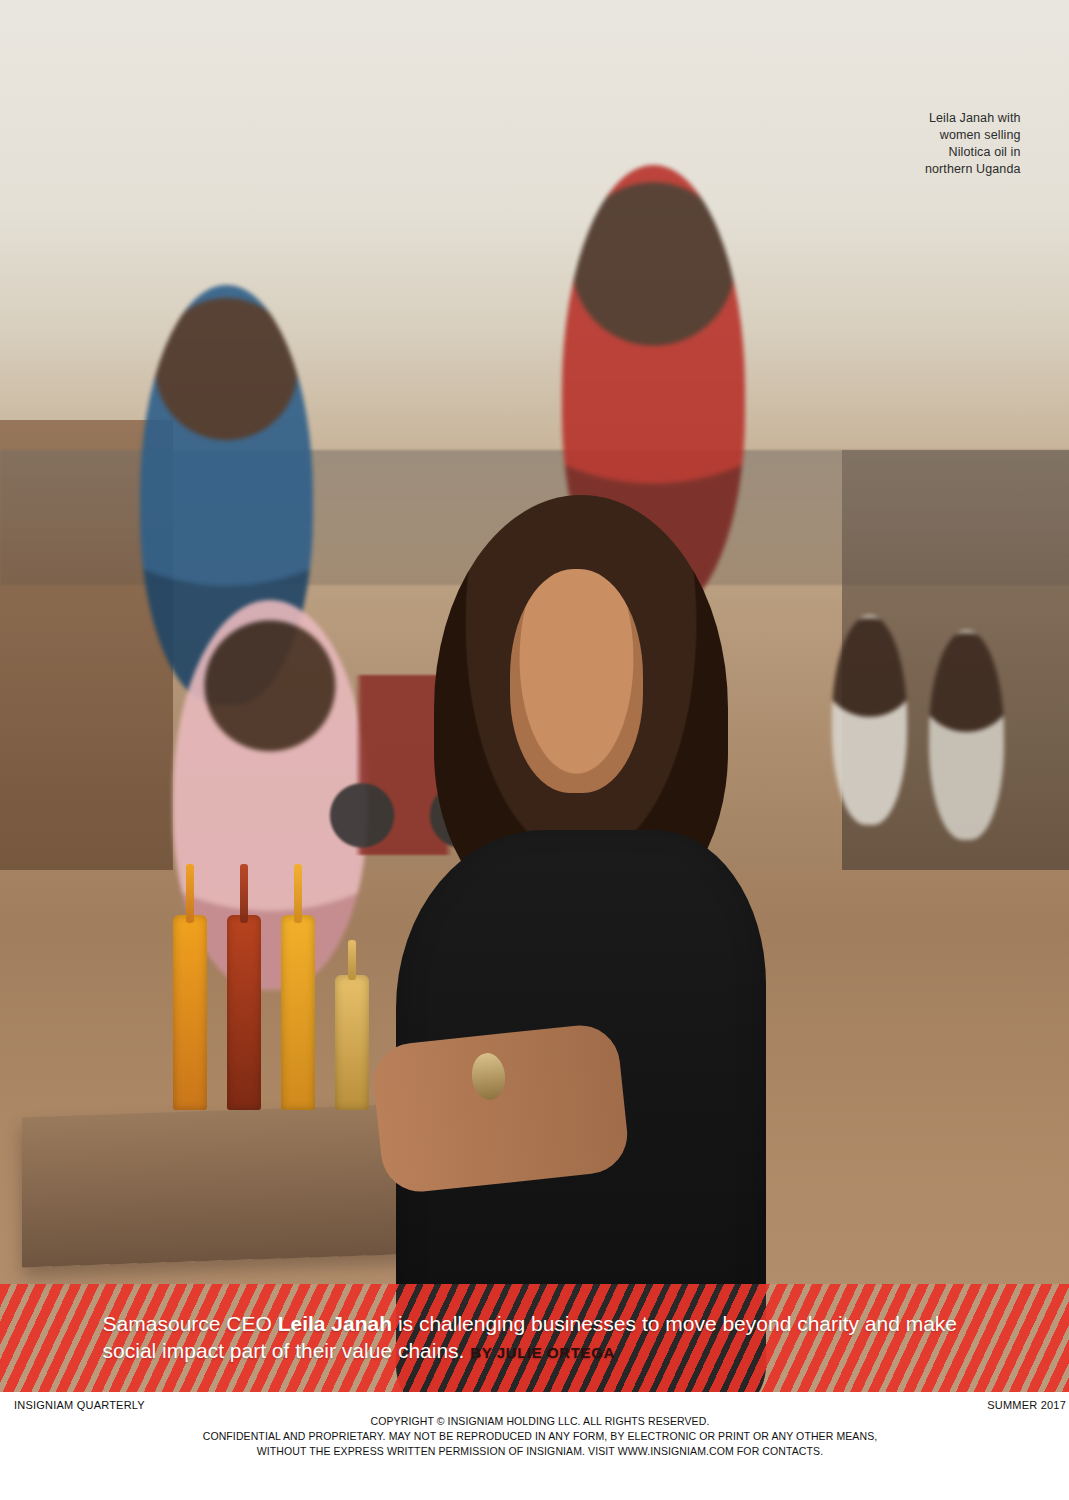Leila Janah with
women selling
Nilotica oil in
northern Uganda
Samasource CEO Leila Janah is challenging businesses to move beyond charity and make social impact part of their value chains. BY JULIE ORTEGA
INSIGNIAM QUARTERLY SUMMER 2017
COPYRIGHT © INSIGNIAM HOLDING LLC. ALL RIGHTS RESERVED.
CONFIDENTIAL AND PROPRIETARY. MAY NOT BE REPRODUCED IN ANY FORM, BY ELECTRONIC OR PRINT OR ANY OTHER MEANS,
WITHOUT THE EXPRESS WRITTEN PERMISSION OF INSIGNIAM. VISIT WWW.INSIGNIAM.COM FOR CONTACTS.